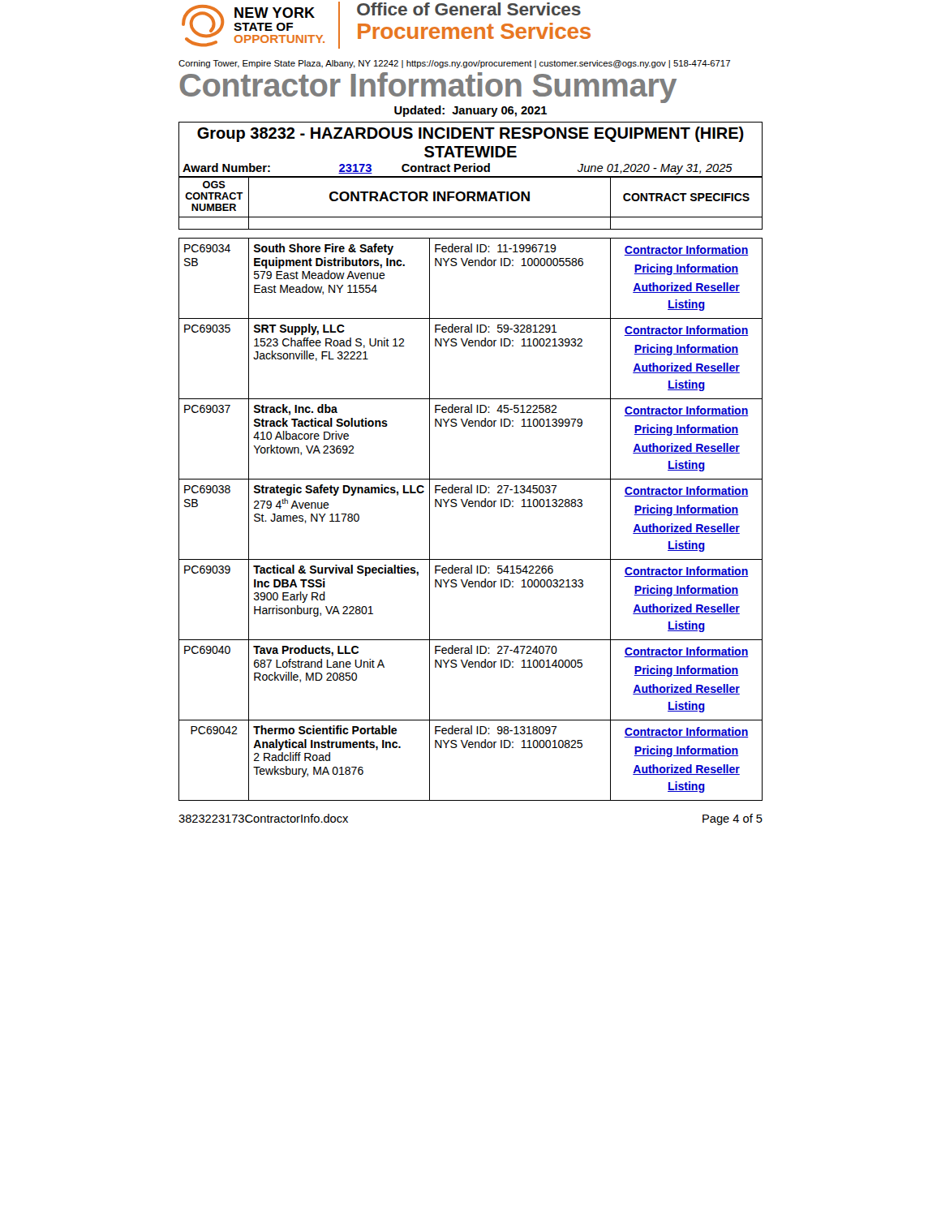NEW YORK
STATE OF
OPPORTUNITY.
Office of General Services
Procurement Services
Corning Tower, Empire State Plaza, Albany, NY 12242 | https://ogs.ny.gov/procurement | customer.services@ogs.ny.gov | 518-474-6717
Contractor Information Summary
Updated: January 06, 2021
| Group 38232 - HAZARDOUS INCIDENT RESPONSE EQUIPMENT (HIRE) STATEWIDE Award Number: 23173 Contract Period June 01,2020 - May 31, 2025 |
| OGS CONTRACT NUMBER | CONTRACTOR INFORMATION | CONTRACT SPECIFICS |
| PC69034 SB | South Shore Fire & Safety Equipment Distributors, Inc. 579 East Meadow Avenue East Meadow, NY 11554 | Federal ID: 11-1996719 NYS Vendor ID: 1000005586 | Contractor Information Pricing Information Authorized Reseller Listing |
| PC69035 | SRT Supply, LLC 1523 Chaffee Road S, Unit 12 Jacksonville, FL 32221 | Federal ID: 59-3281291 NYS Vendor ID: 1100213932 | Contractor Information Pricing Information Authorized Reseller Listing |
| PC69037 | Strack, Inc. dba Strack Tactical Solutions 410 Albacore Drive Yorktown, VA 23692 | Federal ID: 45-5122582 NYS Vendor ID: 1100139979 | Contractor Information Pricing Information Authorized Reseller Listing |
| PC69038 SB | Strategic Safety Dynamics, LLC 279 4 th Avenue St. James, NY 11780 | Federal ID: 27-1345037 NYS Vendor ID: 1100132883 | Contractor Information Pricing Information Authorized Reseller Listing |
| PC69039 | Tactical & Survival Specialties, Inc DBA TSSi 3900 Early Rd Harrisonburg, VA 22801 | Federal ID: 541542266 NYS Vendor ID: 1000032133 | Contractor Information Pricing Information Authorized Reseller Listing |
| PC69040 | Tava Products, LLC 687 Lofstrand Lane Unit A Rockville, MD 20850 | Federal ID: 27-4724070 NYS Vendor ID: 1100140005 | Contractor Information Pricing Information Authorized Reseller Listing |
| PC69042 | Thermo Scientific Portable Analytical Instruments, Inc. 2 Radcliff Road Tewksbury, MA 01876 | Federal ID: 98-1318097 NYS Vendor ID: 1100010825 | Contractor Information Pricing Information Authorized Reseller Listing |
3823223173ContractorInfo.docx
Page 4 of 5